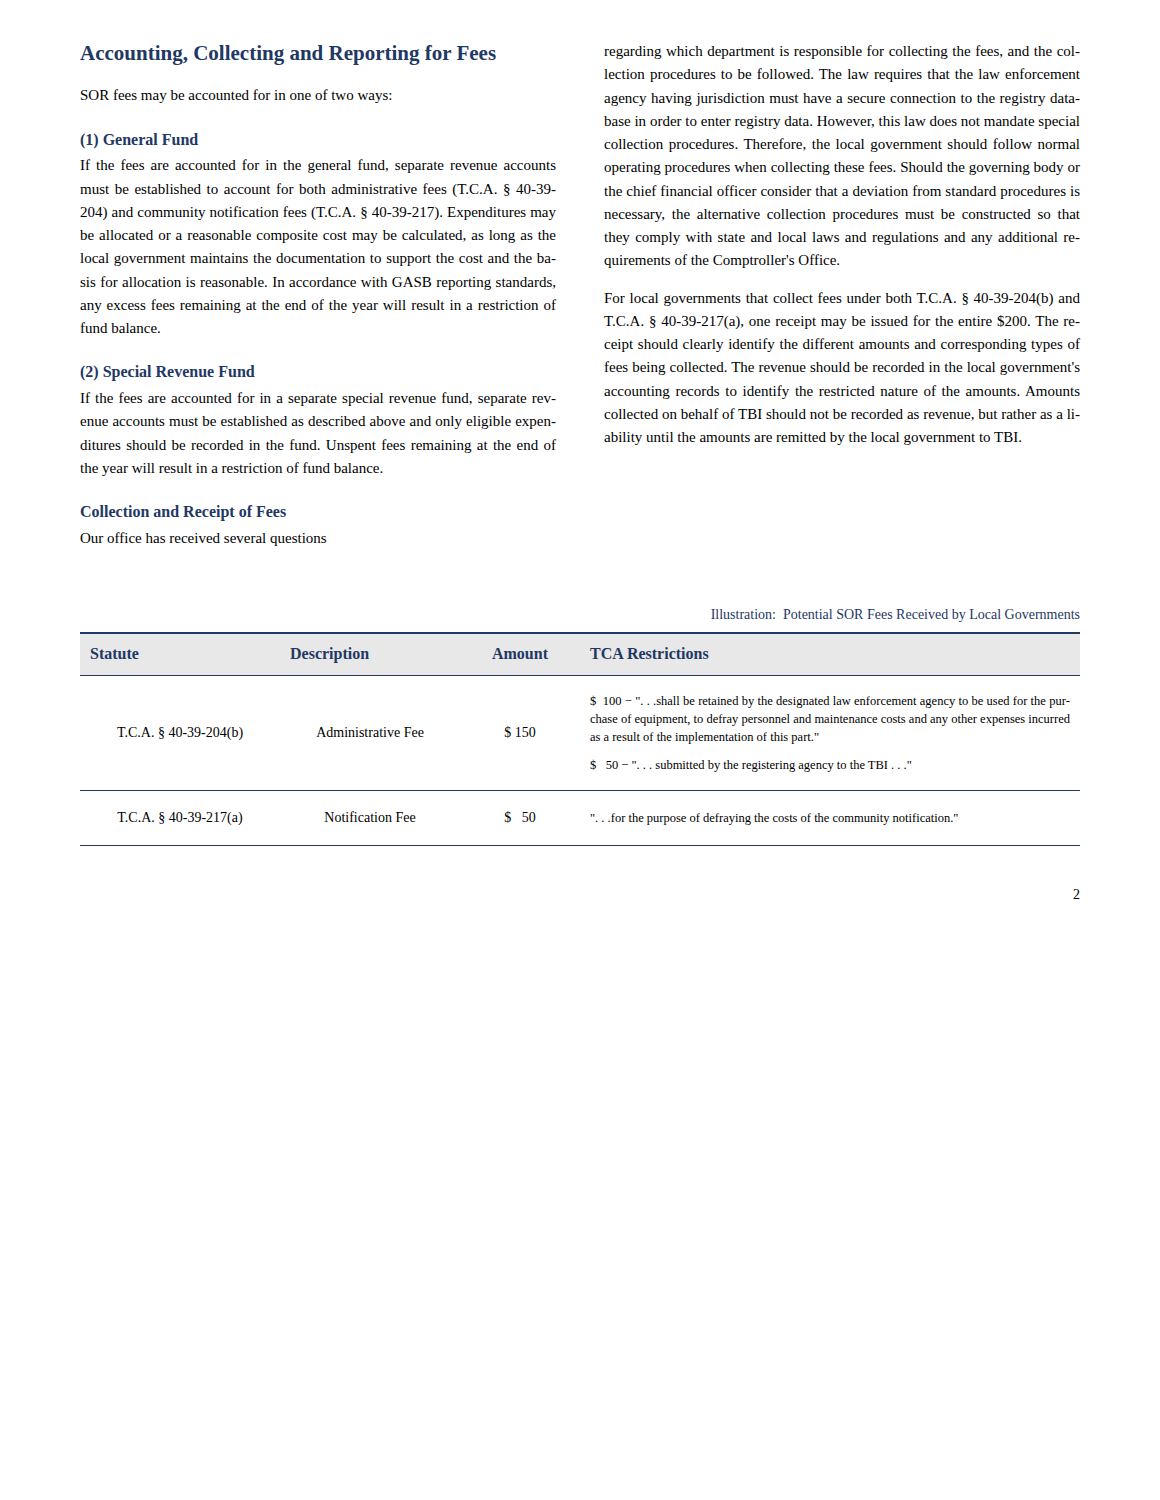Accounting, Collecting and Reporting for Fees
SOR fees may be accounted for in one of two ways:
(1) General Fund
If the fees are accounted for in the general fund, separate revenue accounts must be established to account for both administrative fees (T.C.A. § 40-39-204) and community notification fees (T.C.A. § 40-39-217). Expenditures may be allocated or a reasonable composite cost may be calculated, as long as the local government maintains the documentation to support the cost and the basis for allocation is reasonable. In accordance with GASB reporting standards, any excess fees remaining at the end of the year will result in a restriction of fund balance.
(2) Special Revenue Fund
If the fees are accounted for in a separate special revenue fund, separate revenue accounts must be established as described above and only eligible expenditures should be recorded in the fund. Unspent fees remaining at the end of the year will result in a restriction of fund balance.
Collection and Receipt of Fees
Our office has received several questions
regarding which department is responsible for collecting the fees, and the collection procedures to be followed. The law requires that the law enforcement agency having jurisdiction must have a secure connection to the registry database in order to enter registry data. However, this law does not mandate special collection procedures. Therefore, the local government should follow normal operating procedures when collecting these fees. Should the governing body or the chief financial officer consider that a deviation from standard procedures is necessary, the alternative collection procedures must be constructed so that they comply with state and local laws and regulations and any additional requirements of the Comptroller's Office.
For local governments that collect fees under both T.C.A. § 40-39-204(b) and T.C.A. § 40-39-217(a), one receipt may be issued for the entire $200. The receipt should clearly identify the different amounts and corresponding types of fees being collected. The revenue should be recorded in the local government's accounting records to identify the restricted nature of the amounts. Amounts collected on behalf of TBI should not be recorded as revenue, but rather as a liability until the amounts are remitted by the local government to TBI.
Illustration: Potential SOR Fees Received by Local Governments
| Statute | Description | Amount | TCA Restrictions |
| --- | --- | --- | --- |
| T.C.A. § 40-39-204(b) | Administrative Fee | $ 150 | $ 100 − ". . .shall be retained by the designated law enforcement agency to be used for the purchase of equipment, to defray personnel and maintenance costs and any other expenses incurred as a result of the implementation of this part." $ 50 − ". . . submitted by the registering agency to the TBI . . ." |
| T.C.A. § 40-39-217(a) | Notification Fee | $ 50 | ". . .for the purpose of defraying the costs of the community notification." |
2